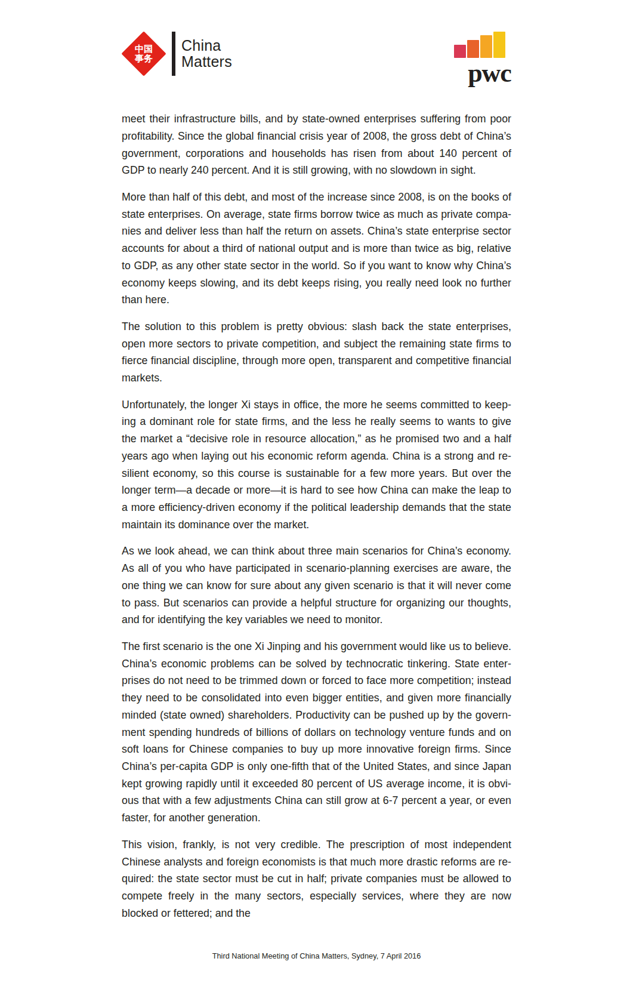中国 事务
China Matters
pwc
meet their infrastructure bills, and by state-owned enterprises suffering from poor profitability. Since the global financial crisis year of 2008, the gross debt of China’s government, corporations and households has risen from about 140 percent of GDP to nearly 240 percent. And it is still growing, with no slowdown in sight.
More than half of this debt, and most of the increase since 2008, is on the books of state enterprises. On average, state firms borrow twice as much as private companies and deliver less than half the return on assets. China’s state enterprise sector accounts for about a third of national output and is more than twice as big, relative to GDP, as any other state sector in the world. So if you want to know why China’s economy keeps slowing, and its debt keeps rising, you really need look no further than here.
The solution to this problem is pretty obvious: slash back the state enterprises, open more sectors to private competition, and subject the remaining state firms to fierce financial discipline, through more open, transparent and competitive financial markets.
Unfortunately, the longer Xi stays in office, the more he seems committed to keeping a dominant role for state firms, and the less he really seems to wants to give the market a “decisive role in resource allocation,” as he promised two and a half years ago when laying out his economic reform agenda. China is a strong and resilient economy, so this course is sustainable for a few more years. But over the longer term—a decade or more—it is hard to see how China can make the leap to a more efficiency-driven economy if the political leadership demands that the state maintain its dominance over the market.
As we look ahead, we can think about three main scenarios for China’s economy. As all of you who have participated in scenario-planning exercises are aware, the one thing we can know for sure about any given scenario is that it will never come to pass. But scenarios can provide a helpful structure for organizing our thoughts, and for identifying the key variables we need to monitor.
The first scenario is the one Xi Jinping and his government would like us to believe. China’s economic problems can be solved by technocratic tinkering. State enterprises do not need to be trimmed down or forced to face more competition; instead they need to be consolidated into even bigger entities, and given more financially minded (state owned) shareholders. Productivity can be pushed up by the government spending hundreds of billions of dollars on technology venture funds and on soft loans for Chinese companies to buy up more innovative foreign firms. Since China’s per-capita GDP is only one-fifth that of the United States, and since Japan kept growing rapidly until it exceeded 80 percent of US average income, it is obvious that with a few adjustments China can still grow at 6-7 percent a year, or even faster, for another generation.
This vision, frankly, is not very credible. The prescription of most independent Chinese analysts and foreign economists is that much more drastic reforms are required: the state sector must be cut in half; private companies must be allowed to compete freely in the many sectors, especially services, where they are now blocked or fettered; and the
Third National Meeting of China Matters, Sydney, 7 April 2016